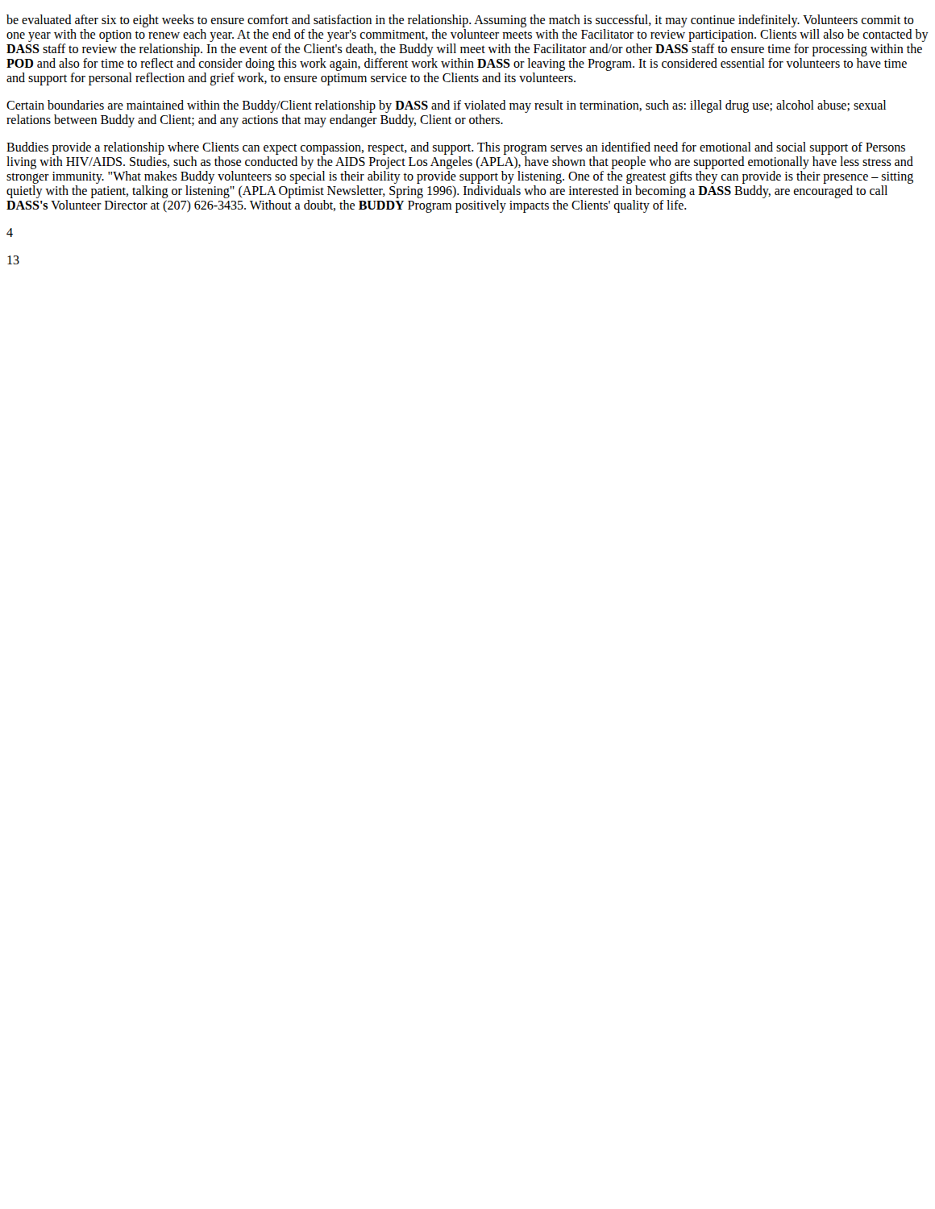be evaluated after six to eight weeks to ensure comfort and satisfaction in the relationship. Assuming the match is successful, it may continue indefinitely. Volunteers commit to one year with the option to renew each year. At the end of the year's commitment, the volunteer meets with the Facilitator to review participation. Clients will also be contacted by DASS staff to review the relationship. In the event of the Client's death, the Buddy will meet with the Facilitator and/or other DASS staff to ensure time for processing within the POD and also for time to reflect and consider doing this work again, different work within DASS or leaving the Program. It is considered essential for volunteers to have time and support for personal reflection and grief work, to ensure optimum service to the Clients and its volunteers.
Certain boundaries are maintained within the Buddy/Client relationship by DASS and if violated may result in termination, such as: illegal drug use; alcohol abuse; sexual relations between Buddy and Client; and any actions that may endanger Buddy, Client or others.
Buddies provide a relationship where Clients can expect compassion, respect, and support. This program serves an identified need for emotional and social support of Persons living with HIV/AIDS. Studies, such as those conducted by the AIDS Project Los Angeles (APLA), have shown that people who are supported emotionally have less stress and stronger immunity. "What makes Buddy volunteers so special is their ability to provide support by listening. One of the greatest gifts they can provide is their presence – sitting quietly with the patient, talking or listening" (APLA Optimist Newsletter, Spring 1996). Individuals who are interested in becoming a DASS Buddy, are encouraged to call DASS's Volunteer Director at (207) 626-3435. Without a doubt, the BUDDY Program positively impacts the Clients' quality of life.
4
13